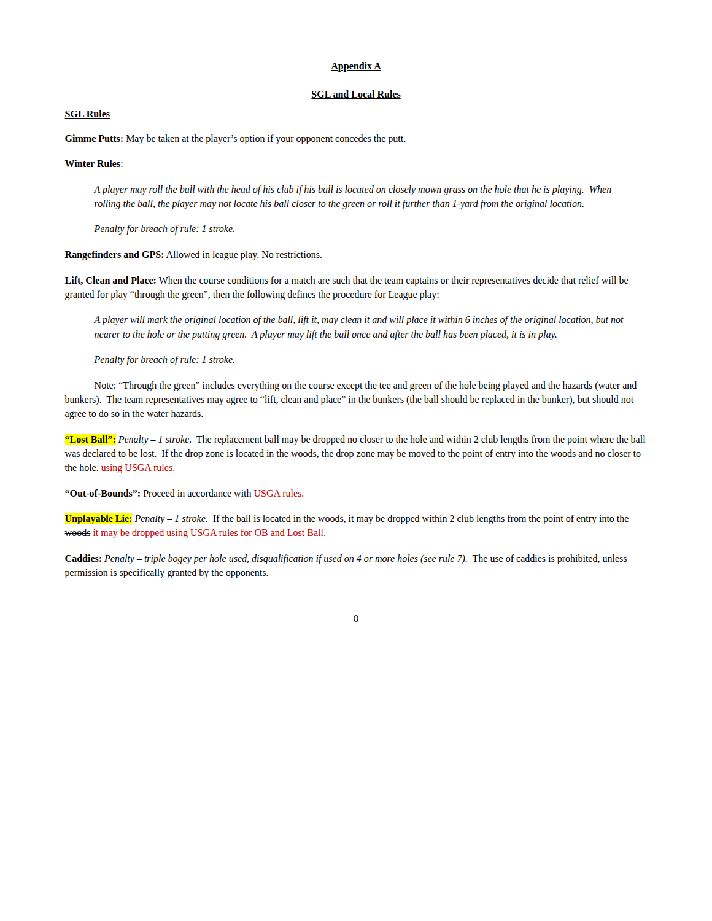Appendix A
SGL and Local Rules
SGL Rules
Gimme Putts: May be taken at the player’s option if your opponent concedes the putt.
Winter Rules:
A player may roll the ball with the head of his club if his ball is located on closely mown grass on the hole that he is playing. When rolling the ball, the player may not locate his ball closer to the green or roll it further than 1-yard from the original location.
Penalty for breach of rule: 1 stroke.
Rangefinders and GPS: Allowed in league play. No restrictions.
Lift, Clean and Place: When the course conditions for a match are such that the team captains or their representatives decide that relief will be granted for play “through the green”, then the following defines the procedure for League play:
A player will mark the original location of the ball, lift it, may clean it and will place it within 6 inches of the original location, but not nearer to the hole or the putting green. A player may lift the ball once and after the ball has been placed, it is in play.
Penalty for breach of rule: 1 stroke.
Note: “Through the green” includes everything on the course except the tee and green of the hole being played and the hazards (water and bunkers). The team representatives may agree to “lift, clean and place” in the bunkers (the ball should be replaced in the bunker), but should not agree to do so in the water hazards.
“Lost Ball”: Penalty – 1 stroke. The replacement ball may be dropped no closer to the hole and within 2 club lengths from the point where the ball was declared to be lost. If the drop zone is located in the woods, the drop zone may be moved to the point of entry into the woods and no closer to the hole. using USGA rules.
“Out-of-Bounds”: Proceed in accordance with USGA rules.
Unplayable Lie: Penalty – 1 stroke. If the ball is located in the woods, it may be dropped within 2 club lengths from the point of entry into the woods it may be dropped using USGA rules for OB and Lost Ball.
Caddies: Penalty – triple bogey per hole used, disqualification if used on 4 or more holes (see rule 7). The use of caddies is prohibited, unless permission is specifically granted by the opponents.
8